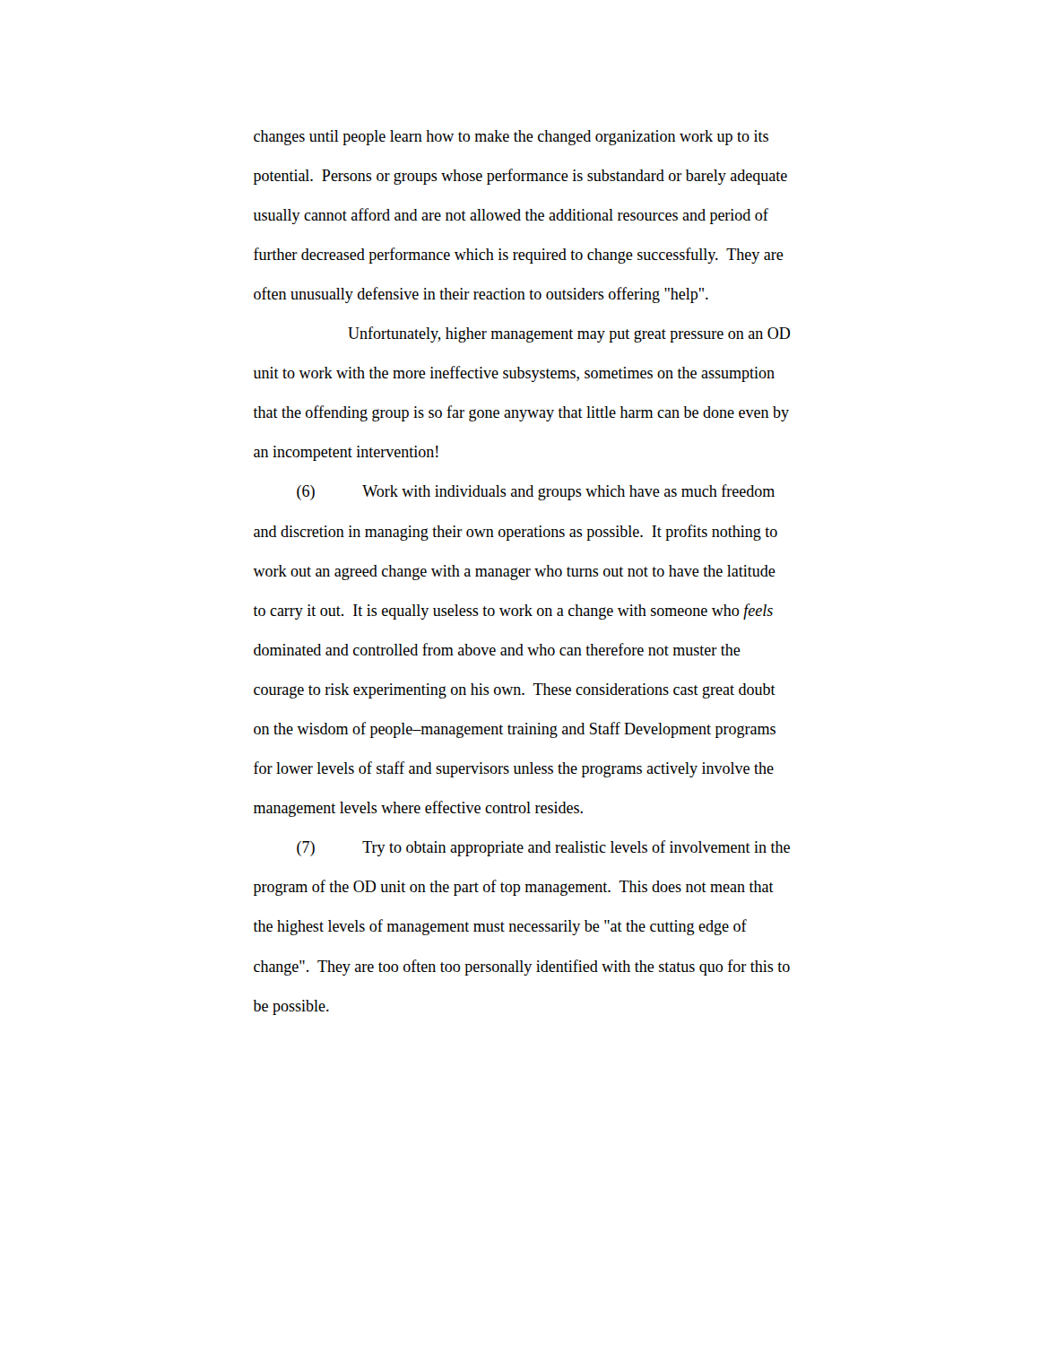changes until people learn how to make the changed organization work up to its potential. Persons or groups whose performance is substandard or barely adequate usually cannot afford and are not allowed the additional resources and period of further decreased performance which is required to change successfully. They are often unusually defensive in their reaction to outsiders offering "help".
Unfortunately, higher management may put great pressure on an OD unit to work with the more ineffective subsystems, sometimes on the assumption that the offending group is so far gone anyway that little harm can be done even by an incompetent intervention!
(6) Work with individuals and groups which have as much freedom and discretion in managing their own operations as possible. It profits nothing to work out an agreed change with a manager who turns out not to have the latitude to carry it out. It is equally useless to work on a change with someone who feels dominated and controlled from above and who can therefore not muster the courage to risk experimenting on his own. These considerations cast great doubt on the wisdom of people–management training and Staff Development programs for lower levels of staff and supervisors unless the programs actively involve the management levels where effective control resides.
(7) Try to obtain appropriate and realistic levels of involvement in the program of the OD unit on the part of top management. This does not mean that the highest levels of management must necessarily be "at the cutting edge of change". They are too often too personally identified with the status quo for this to be possible.